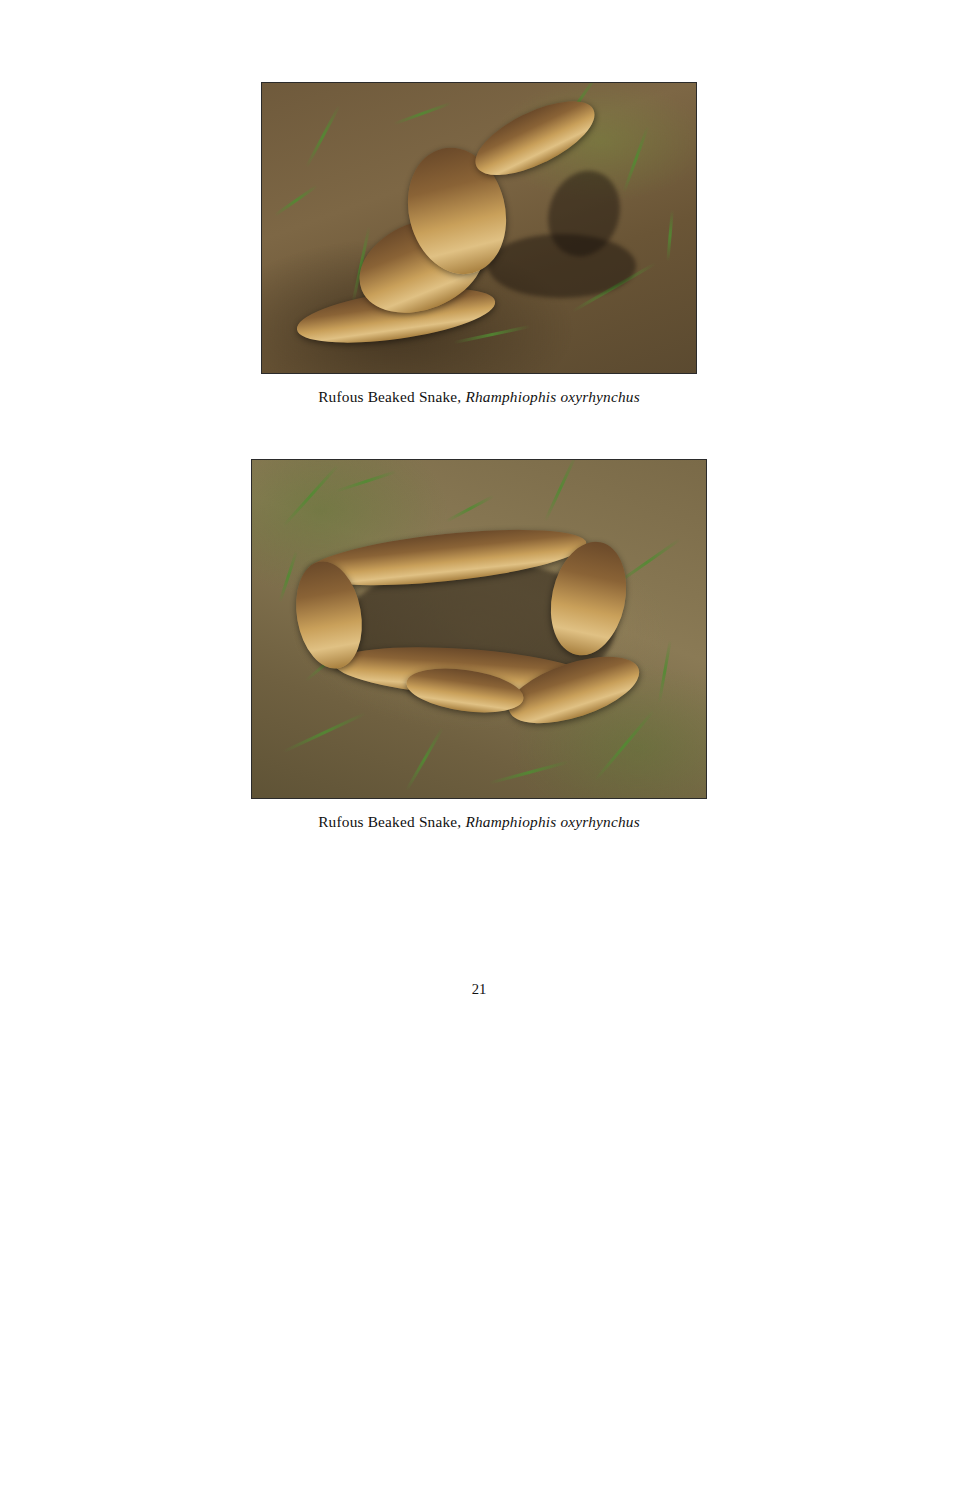Rufous Beaked Snake, Rhamphiophis oxyrhynchus
Rufous Beaked Snake, Rhamphiophis oxyrhynchus
21